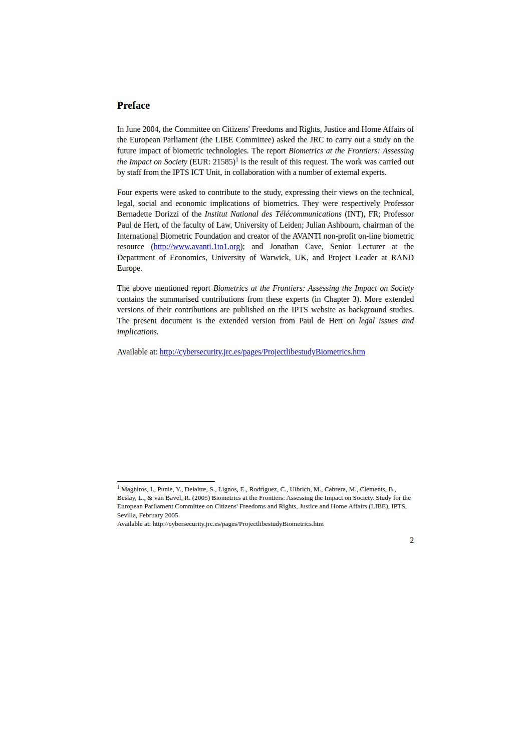Preface
In June 2004, the Committee on Citizens' Freedoms and Rights, Justice and Home Affairs of the European Parliament (the LIBE Committee) asked the JRC to carry out a study on the future impact of biometric technologies. The report Biometrics at the Frontiers: Assessing the Impact on Society (EUR: 21585)1 is the result of this request. The work was carried out by staff from the IPTS ICT Unit, in collaboration with a number of external experts.
Four experts were asked to contribute to the study, expressing their views on the technical, legal, social and economic implications of biometrics. They were respectively Professor Bernadette Dorizzi of the Institut National des Télécommunications (INT), FR; Professor Paul de Hert, of the faculty of Law, University of Leiden; Julian Ashbourn, chairman of the International Biometric Foundation and creator of the AVANTI non-profit on-line biometric resource (http://www.avanti.1to1.org); and Jonathan Cave, Senior Lecturer at the Department of Economics, University of Warwick, UK, and Project Leader at RAND Europe.
The above mentioned report Biometrics at the Frontiers: Assessing the Impact on Society contains the summarised contributions from these experts (in Chapter 3). More extended versions of their contributions are published on the IPTS website as background studies. The present document is the extended version from Paul de Hert on legal issues and implications.
Available at: http://cybersecurity.jrc.es/pages/ProjectlibestudyBiometrics.htm
1 Maghiros, I., Punie, Y., Delaitre, S., Lignos, E., Rodríguez, C., Ulbrich, M., Cabrera, M., Clements, B., Beslay, L., & van Bavel, R. (2005) Biometrics at the Frontiers: Assessing the Impact on Society. Study for the European Parliament Committee on Citizens' Freedoms and Rights, Justice and Home Affairs (LIBE), IPTS, Sevilla, February 2005.
Available at: http://cybersecurity.jrc.es/pages/ProjectlibestudyBiometrics.htm
2